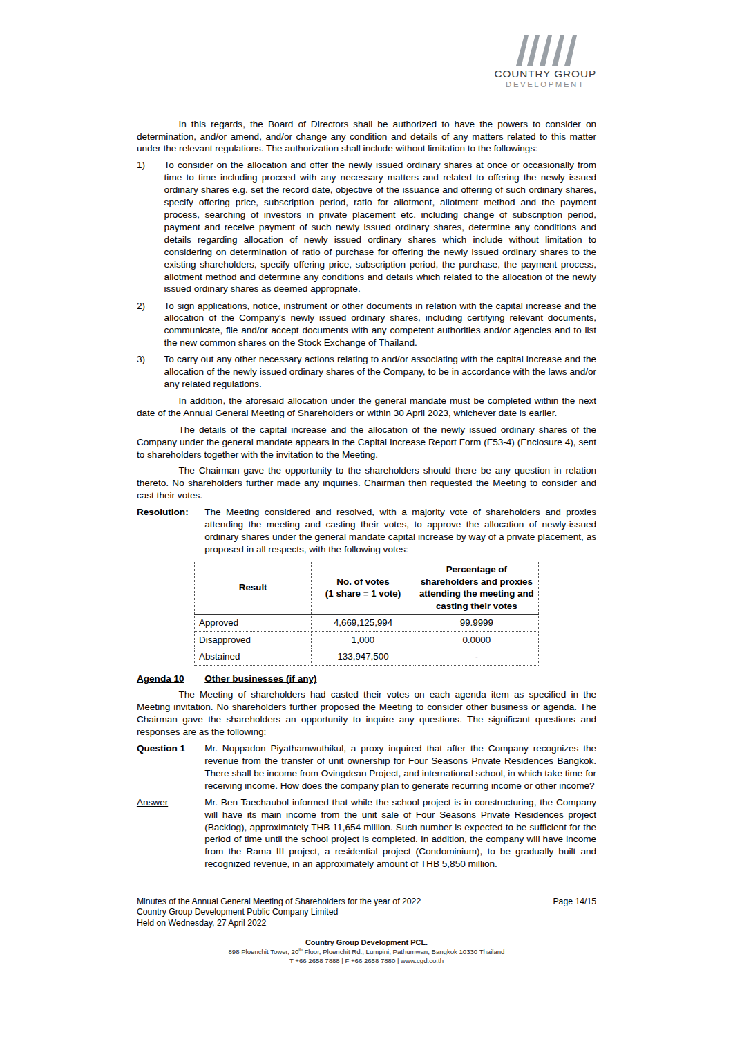COUNTRY GROUP
DEVELOPMENT
In this regards, the Board of Directors shall be authorized to have the powers to consider on determination, and/or amend, and/or change any condition and details of any matters related to this matter under the relevant regulations. The authorization shall include without limitation to the followings:
1) To consider on the allocation and offer the newly issued ordinary shares at once or occasionally from time to time including proceed with any necessary matters and related to offering the newly issued ordinary shares e.g. set the record date, objective of the issuance and offering of such ordinary shares, specify offering price, subscription period, ratio for allotment, allotment method and the payment process, searching of investors in private placement etc. including change of subscription period, payment and receive payment of such newly issued ordinary shares, determine any conditions and details regarding allocation of newly issued ordinary shares which include without limitation to considering on determination of ratio of purchase for offering the newly issued ordinary shares to the existing shareholders, specify offering price, subscription period, the purchase, the payment process, allotment method and determine any conditions and details which related to the allocation of the newly issued ordinary shares as deemed appropriate.
2) To sign applications, notice, instrument or other documents in relation with the capital increase and the allocation of the Company's newly issued ordinary shares, including certifying relevant documents, communicate, file and/or accept documents with any competent authorities and/or agencies and to list the new common shares on the Stock Exchange of Thailand.
3) To carry out any other necessary actions relating to and/or associating with the capital increase and the allocation of the newly issued ordinary shares of the Company, to be in accordance with the laws and/or any related regulations.
In addition, the aforesaid allocation under the general mandate must be completed within the next date of the Annual General Meeting of Shareholders or within 30 April 2023, whichever date is earlier.
The details of the capital increase and the allocation of the newly issued ordinary shares of the Company under the general mandate appears in the Capital Increase Report Form (F53-4) (Enclosure 4), sent to shareholders together with the invitation to the Meeting.
The Chairman gave the opportunity to the shareholders should there be any question in relation thereto. No shareholders further made any inquiries. Chairman then requested the Meeting to consider and cast their votes.
Resolution:
The Meeting considered and resolved, with a majority vote of shareholders and proxies attending the meeting and casting their votes, to approve the allocation of newly-issued ordinary shares under the general mandate capital increase by way of a private placement, as proposed in all respects, with the following votes:
| Result | No. of votes (1 share = 1 vote) | Percentage of shareholders and proxies attending the meeting and casting their votes |
| --- | --- | --- |
| Approved | 4,669,125,994 | 99.9999 |
| Disapproved | 1,000 | 0.0000 |
| Abstained | 133,947,500 | - |
Agenda 10
Other businesses (if any)
The Meeting of shareholders had casted their votes on each agenda item as specified in the Meeting invitation. No shareholders further proposed the Meeting to consider other business or agenda. The Chairman gave the shareholders an opportunity to inquire any questions. The significant questions and responses are as the following:
Question 1
Mr. Noppadon Piyathamwuthikul, a proxy inquired that after the Company recognizes the revenue from the transfer of unit ownership for Four Seasons Private Residences Bangkok. There shall be income from Ovingdean Project, and international school, in which take time for receiving income. How does the company plan to generate recurring income or other income?
Answer
Mr. Ben Taechaubol informed that while the school project is in constructuring, the Company will have its main income from the unit sale of Four Seasons Private Residences project (Backlog), approximately THB 11,654 million. Such number is expected to be sufficient for the period of time until the school project is completed. In addition, the company will have income from the Rama III project, a residential project (Condominium), to be gradually built and recognized revenue, in an approximately amount of THB 5,850 million.
Minutes of the Annual General Meeting of Shareholders for the year of 2022
Country Group Development Public Company Limited
Held on Wednesday, 27 April 2022
Page 14/15
Country Group Development PCL.
898 Ploenchit Tower, 20th Floor, Ploenchit Rd., Lumpini, Pathumwan, Bangkok 10330 Thailand
T +66 2658 7888 | F +66 2658 7880 | www.cgd.co.th